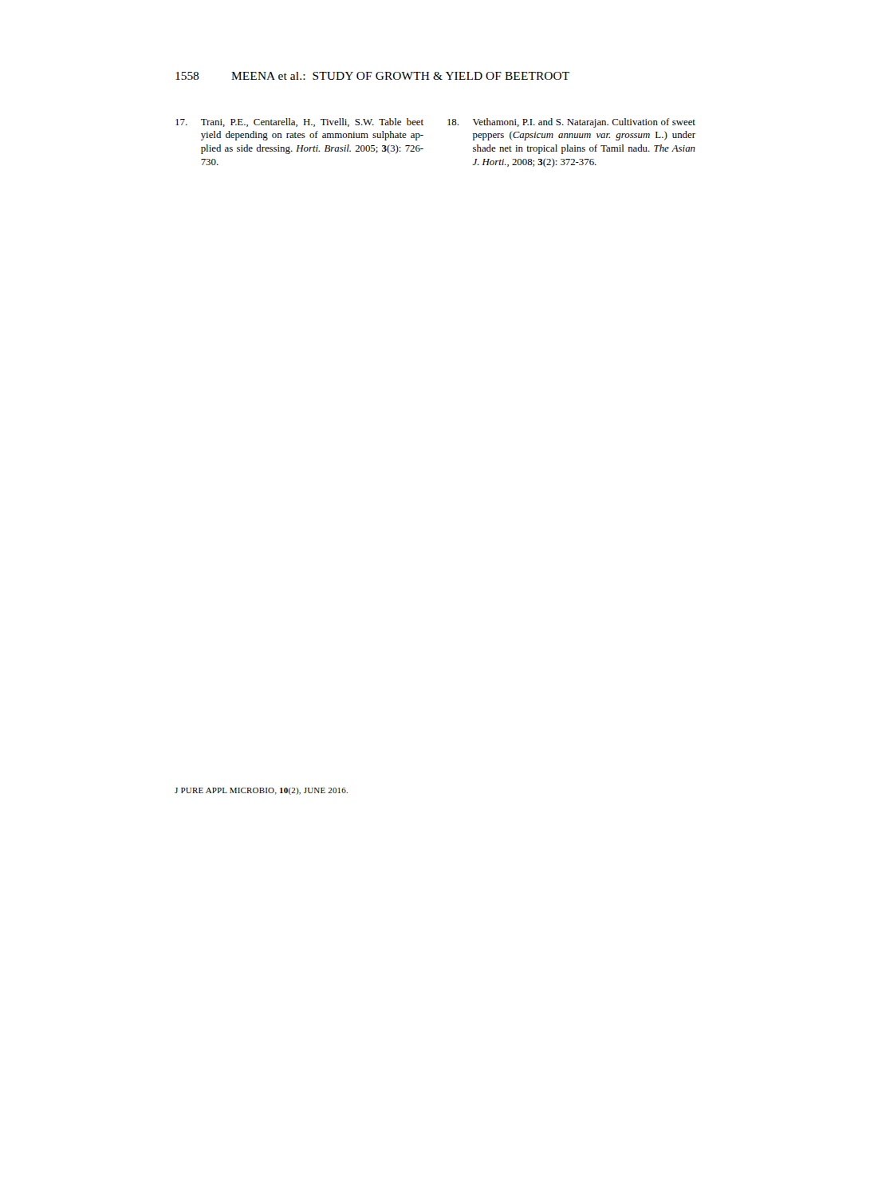1558 MEENA et al.: STUDY OF GROWTH & YIELD OF BEETROOT
17.
Trani, P.E., Centarella, H., Tivelli, S.W. Table beet yield depending on rates of ammonium sulphate applied as side dressing. Horti. Brasil. 2005; 3(3): 726-730.
18.
Vethamoni, P.I. and S. Natarajan. Cultivation of sweet peppers (Capsicum annuum var. grossum L.) under shade net in tropical plains of Tamil nadu. The Asian J. Horti., 2008; 3(2): 372-376.
J PURE APPL MICROBIO, 10(2), JUNE 2016.